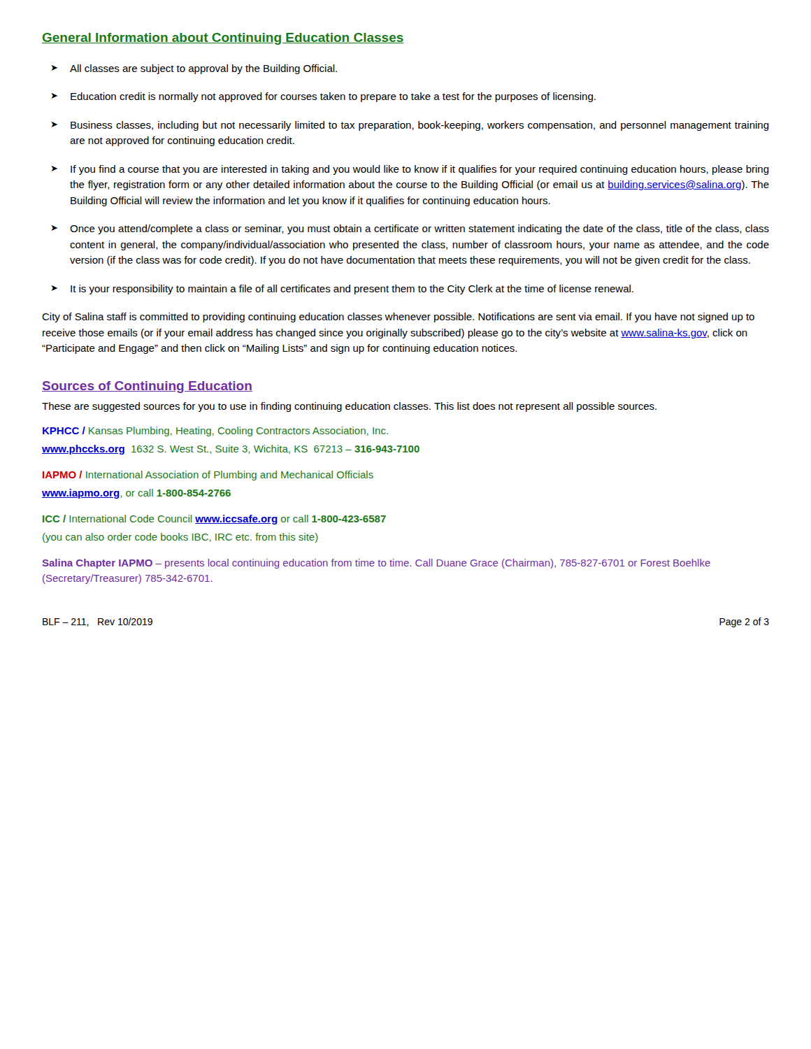General Information about Continuing Education Classes
All classes are subject to approval by the Building Official.
Education credit is normally not approved for courses taken to prepare to take a test for the purposes of licensing.
Business classes, including but not necessarily limited to tax preparation, book-keeping, workers compensation, and personnel management training are not approved for continuing education credit.
If you find a course that you are interested in taking and you would like to know if it qualifies for your required continuing education hours, please bring the flyer, registration form or any other detailed information about the course to the Building Official (or email us at building.services@salina.org). The Building Official will review the information and let you know if it qualifies for continuing education hours.
Once you attend/complete a class or seminar, you must obtain a certificate or written statement indicating the date of the class, title of the class, class content in general, the company/individual/association who presented the class, number of classroom hours, your name as attendee, and the code version (if the class was for code credit). If you do not have documentation that meets these requirements, you will not be given credit for the class.
It is your responsibility to maintain a file of all certificates and present them to the City Clerk at the time of license renewal.
City of Salina staff is committed to providing continuing education classes whenever possible. Notifications are sent via email. If you have not signed up to receive those emails (or if your email address has changed since you originally subscribed) please go to the city’s website at www.salina-ks.gov, click on “Participate and Engage” and then click on “Mailing Lists” and sign up for continuing education notices.
Sources of Continuing Education
These are suggested sources for you to use in finding continuing education classes. This list does not represent all possible sources.
KPHCC / Kansas Plumbing, Heating, Cooling Contractors Association, Inc.
www.phccks.org 1632 S. West St., Suite 3, Wichita, KS 67213 – 316-943-7100
IAPMO / International Association of Plumbing and Mechanical Officials
www.iapmo.org, or call 1-800-854-2766
ICC / International Code Council www.iccsafe.org or call 1-800-423-6587
(you can also order code books IBC, IRC etc. from this site)
Salina Chapter IAPMO – presents local continuing education from time to time. Call Duane Grace (Chairman), 785-827-6701 or Forest Boehlke (Secretary/Treasurer) 785-342-6701.
BLF – 211, Rev 10/2019 Page 2 of 3